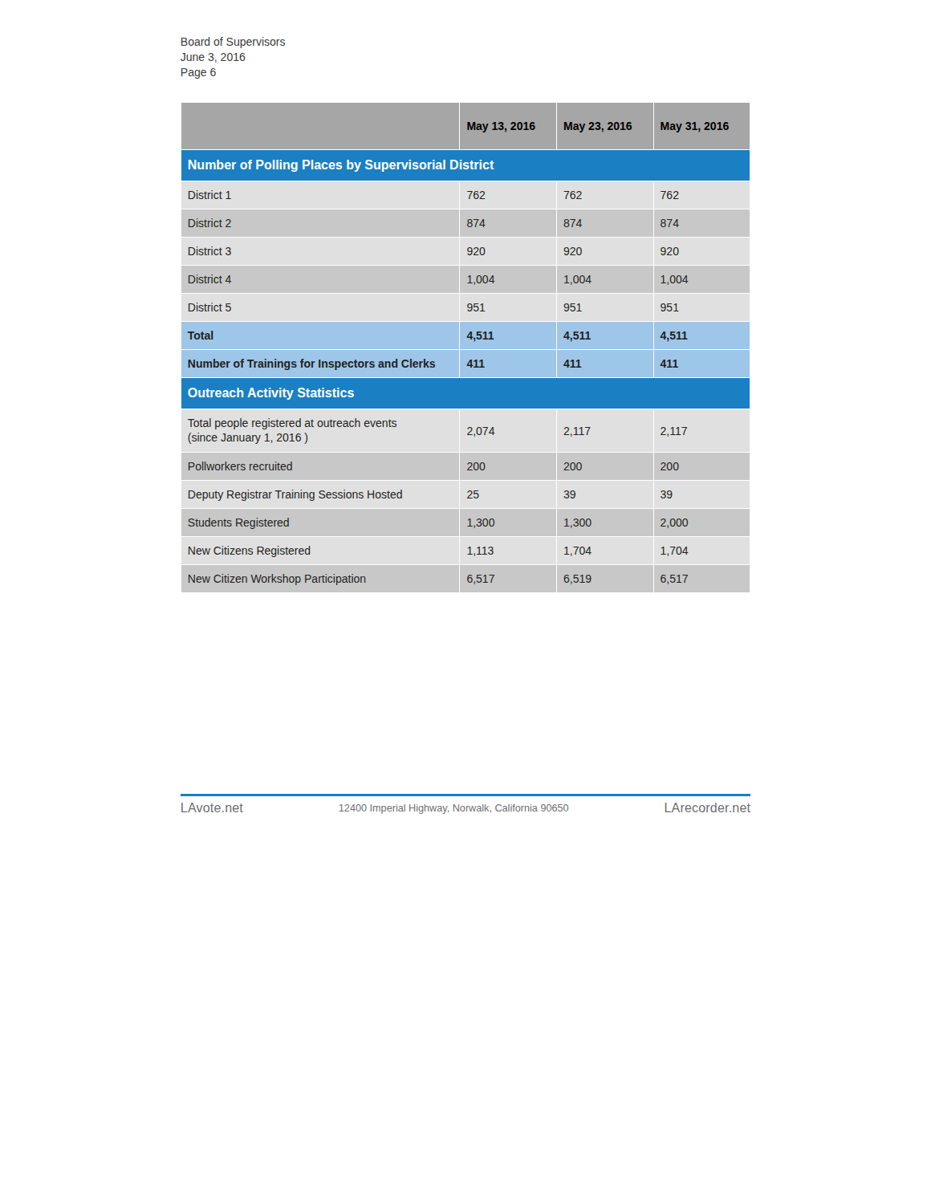Board of Supervisors
June 3, 2016
Page 6
| | May 13, 2016 | May 23, 2016 | May 31, 2016 |
| --- | --- | --- | --- |
| Number of Polling Places by Supervisorial District |
| District 1 | 762 | 762 | 762 |
| District 2 | 874 | 874 | 874 |
| District 3 | 920 | 920 | 920 |
| District 4 | 1,004 | 1,004 | 1,004 |
| District 5 | 951 | 951 | 951 |
| Total | 4,511 | 4,511 | 4,511 |
| Number of Trainings for Inspectors and Clerks | 411 | 411 | 411 |
| Outreach Activity Statistics |
| Total people registered at outreach events (since January 1, 2016 ) | 2,074 | 2,117 | 2,117 |
| Pollworkers recruited | 200 | 200 | 200 |
| Deputy Registrar Training Sessions Hosted | 25 | 39 | 39 |
| Students Registered | 1,300 | 1,300 | 2,000 |
| New Citizens Registered | 1,113 | 1,704 | 1,704 |
| New Citizen Workshop Participation | 6,517 | 6,519 | 6,517 |
LAvote.net
12400 Imperial Highway, Norwalk, California 90650
LArecorder.net